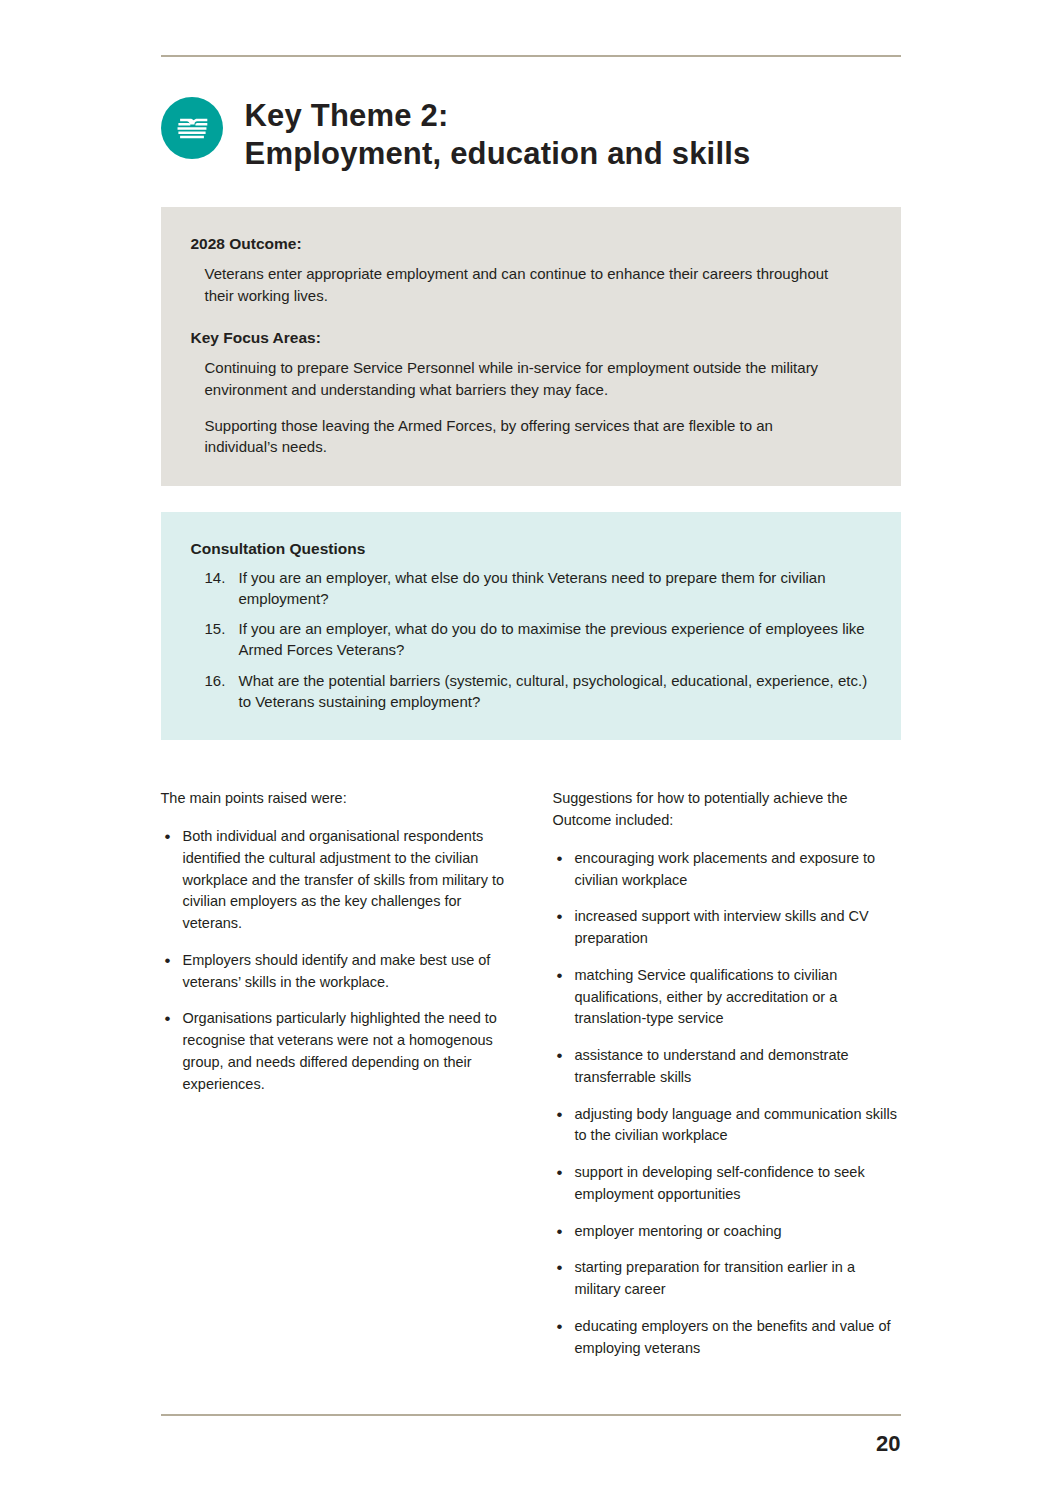Key Theme 2:
Employment, education and skills
2028 Outcome:
Veterans enter appropriate employment and can continue to enhance their careers throughout their working lives.
Key Focus Areas:
Continuing to prepare Service Personnel while in-service for employment outside the military environment and understanding what barriers they may face.
Supporting those leaving the Armed Forces, by offering services that are flexible to an individual’s needs.
Consultation Questions
If you are an employer, what else do you think Veterans need to prepare them for civilian employment?
If you are an employer, what do you do to maximise the previous experience of employees like Armed Forces Veterans?
What are the potential barriers (systemic, cultural, psychological, educational, experience, etc.) to Veterans sustaining employment?
The main points raised were:
Both individual and organisational respondents identified the cultural adjustment to the civilian workplace and the transfer of skills from military to civilian employers as the key challenges for veterans.
Employers should identify and make best use of veterans’ skills in the workplace.
Organisations particularly highlighted the need to recognise that veterans were not a homogenous group, and needs differed depending on their experiences.
Suggestions for how to potentially achieve the Outcome included:
encouraging work placements and exposure to civilian workplace
increased support with interview skills and CV preparation
matching Service qualifications to civilian qualifications, either by accreditation or a translation-type service
assistance to understand and demonstrate transferrable skills
adjusting body language and communication skills to the civilian workplace
support in developing self-confidence to seek employment opportunities
employer mentoring or coaching
starting preparation for transition earlier in a military career
educating employers on the benefits and value of employing veterans
20